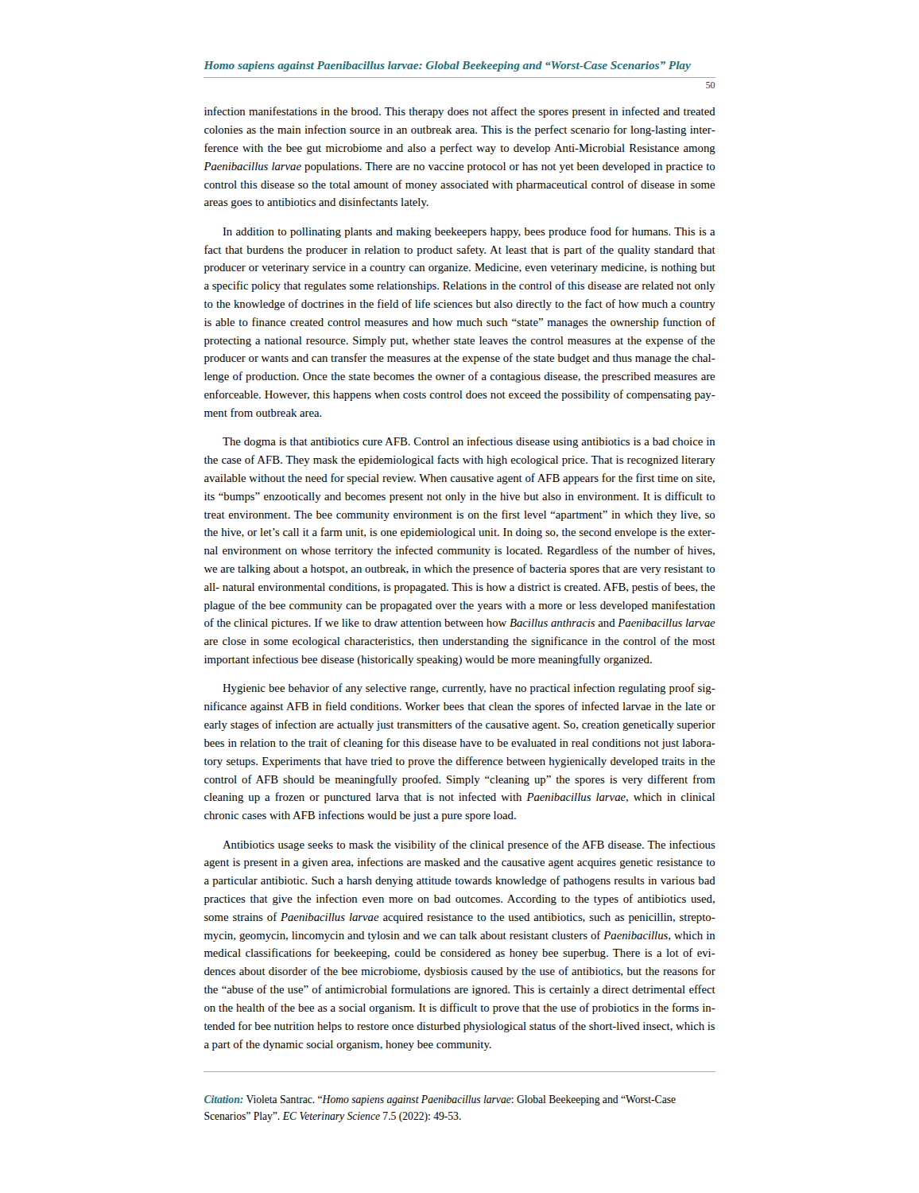Homo sapiens against Paenibacillus larvae: Global Beekeeping and “Worst-Case Scenarios” Play
50
infection manifestations in the brood. This therapy does not affect the spores present in infected and treated colonies as the main infection source in an outbreak area. This is the perfect scenario for long-lasting interference with the bee gut microbiome and also a perfect way to develop Anti-Microbial Resistance among Paenibacillus larvae populations. There are no vaccine protocol or has not yet been developed in practice to control this disease so the total amount of money associated with pharmaceutical control of disease in some areas goes to antibiotics and disinfectants lately.
In addition to pollinating plants and making beekeepers happy, bees produce food for humans. This is a fact that burdens the producer in relation to product safety. At least that is part of the quality standard that producer or veterinary service in a country can organize. Medicine, even veterinary medicine, is nothing but a specific policy that regulates some relationships. Relations in the control of this disease are related not only to the knowledge of doctrines in the field of life sciences but also directly to the fact of how much a country is able to finance created control measures and how much such “state” manages the ownership function of protecting a national resource. Simply put, whether state leaves the control measures at the expense of the producer or wants and can transfer the measures at the expense of the state budget and thus manage the challenge of production. Once the state becomes the owner of a contagious disease, the prescribed measures are enforceable. However, this happens when costs control does not exceed the possibility of compensating payment from outbreak area.
The dogma is that antibiotics cure AFB. Control an infectious disease using antibiotics is a bad choice in the case of AFB. They mask the epidemiological facts with high ecological price. That is recognized literary available without the need for special review. When causative agent of AFB appears for the first time on site, its “bumps” enzootically and becomes present not only in the hive but also in environment. It is difficult to treat environment. The bee community environment is on the first level “apartment” in which they live, so the hive, or let’s call it a farm unit, is one epidemiological unit. In doing so, the second envelope is the external environment on whose territory the infected community is located. Regardless of the number of hives, we are talking about a hotspot, an outbreak, in which the presence of bacteria spores that are very resistant to all- natural environmental conditions, is propagated. This is how a district is created. AFB, pestis of bees, the plague of the bee community can be propagated over the years with a more or less developed manifestation of the clinical pictures. If we like to draw attention between how Bacillus anthracis and Paenibacillus larvae are close in some ecological characteristics, then understanding the significance in the control of the most important infectious bee disease (historically speaking) would be more meaningfully organized.
Hygienic bee behavior of any selective range, currently, have no practical infection regulating proof significance against AFB in field conditions. Worker bees that clean the spores of infected larvae in the late or early stages of infection are actually just transmitters of the causative agent. So, creation genetically superior bees in relation to the trait of cleaning for this disease have to be evaluated in real conditions not just laboratory setups. Experiments that have tried to prove the difference between hygienically developed traits in the control of AFB should be meaningfully proofed. Simply “cleaning up” the spores is very different from cleaning up a frozen or punctured larva that is not infected with Paenibacillus larvae, which in clinical chronic cases with AFB infections would be just a pure spore load.
Antibiotics usage seeks to mask the visibility of the clinical presence of the AFB disease. The infectious agent is present in a given area, infections are masked and the causative agent acquires genetic resistance to a particular antibiotic. Such a harsh denying attitude towards knowledge of pathogens results in various bad practices that give the infection even more on bad outcomes. According to the types of antibiotics used, some strains of Paenibacillus larvae acquired resistance to the used antibiotics, such as penicillin, streptomycin, geomycin, lincomycin and tylosin and we can talk about resistant clusters of Paenibacillus, which in medical classifications for beekeeping, could be considered as honey bee superbug. There is a lot of evidences about disorder of the bee microbiome, dysbiosis caused by the use of antibiotics, but the reasons for the “abuse of the use” of antimicrobial formulations are ignored. This is certainly a direct detrimental effect on the health of the bee as a social organism. It is difficult to prove that the use of probiotics in the forms intended for bee nutrition helps to restore once disturbed physiological status of the short-lived insect, which is a part of the dynamic social organism, honey bee community.
Citation: Violeta Santrac. “Homo sapiens against Paenibacillus larvae: Global Beekeeping and “Worst-Case Scenarios” Play”. EC Veterinary Science 7.5 (2022): 49-53.